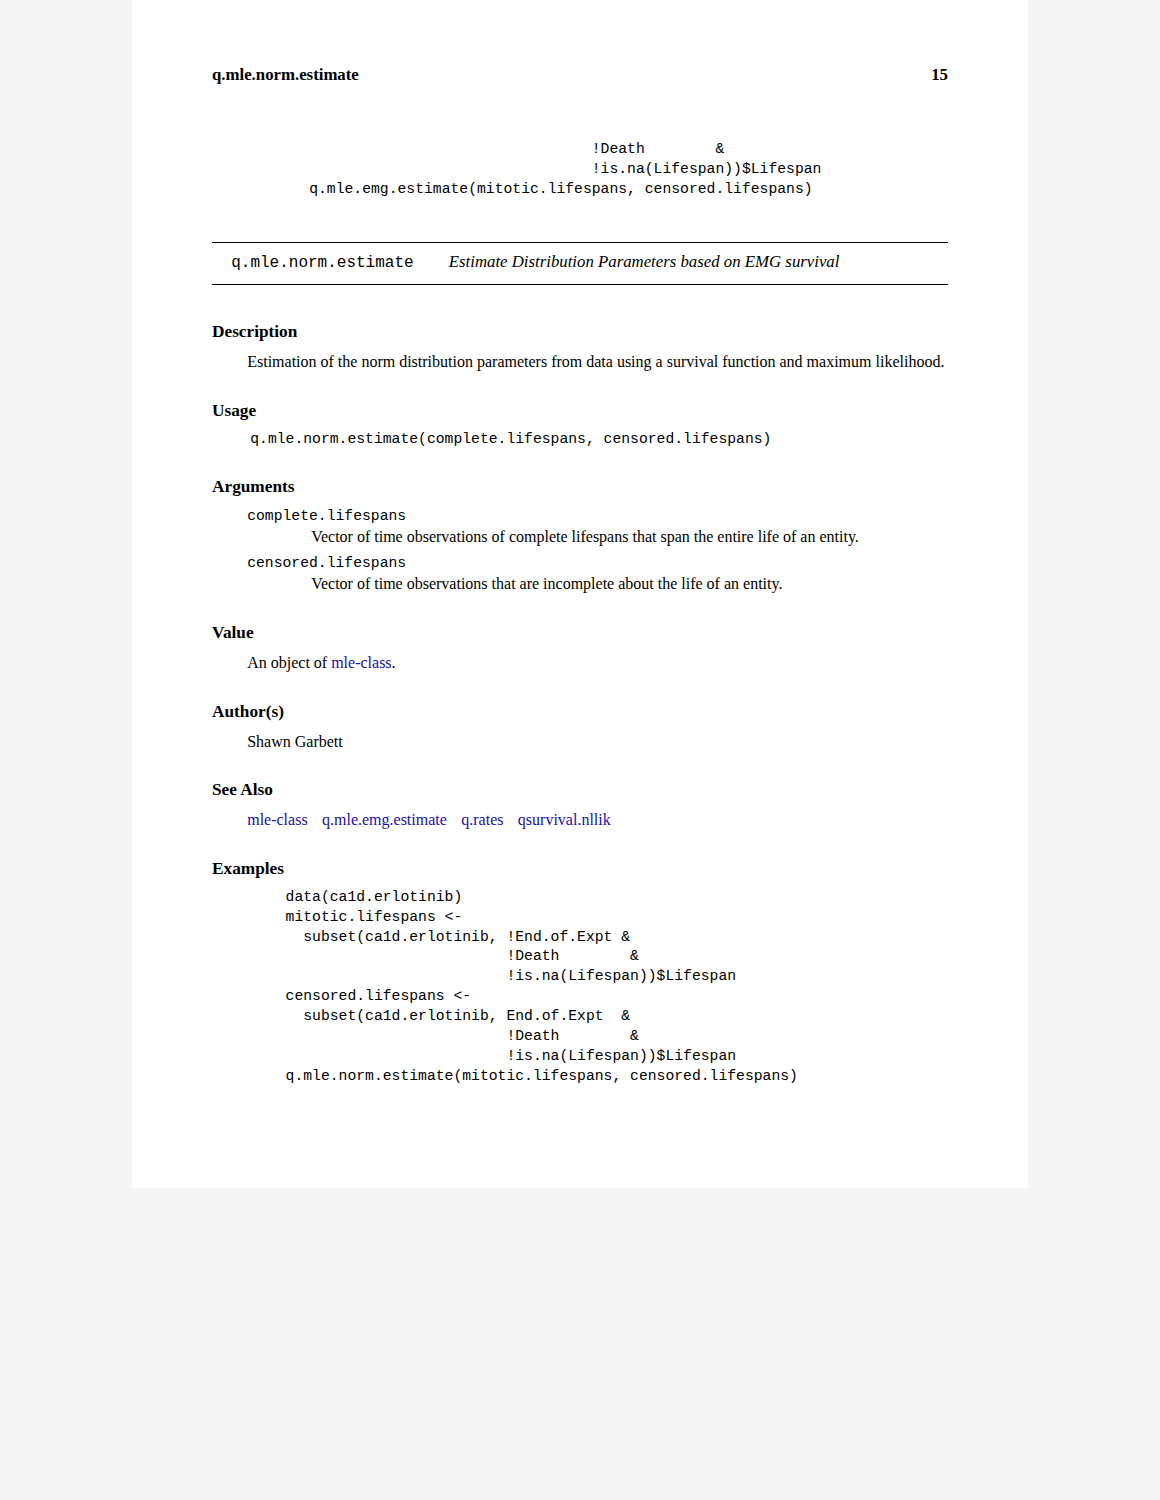q.mle.norm.estimate 15
                                    !Death        &
                                    !is.na(Lifespan))$Lifespan
    q.mle.emg.estimate(mitotic.lifespans, censored.lifespans)
q.mle.norm.estimate Estimate Distribution Parameters based on EMG survival
Description
Estimation of the norm distribution parameters from data using a survival function and maximum likelihood.
Usage
q.mle.norm.estimate(complete.lifespans, censored.lifespans)
Arguments
complete.lifespans
Vector of time observations of complete lifespans that span the entire life of an entity.
censored.lifespans
Vector of time observations that are incomplete about the life of an entity.
Value
An object of mle-class.
Author(s)
Shawn Garbett
See Also
mle-class q.mle.emg.estimate q.rates qsurvival.nllik
Examples
    data(ca1d.erlotinib)
    mitotic.lifespans <-
      subset(ca1d.erlotinib, !End.of.Expt &
                             !Death        &
                             !is.na(Lifespan))$Lifespan
    censored.lifespans <-
      subset(ca1d.erlotinib, End.of.Expt  &
                             !Death        &
                             !is.na(Lifespan))$Lifespan
    q.mle.norm.estimate(mitotic.lifespans, censored.lifespans)